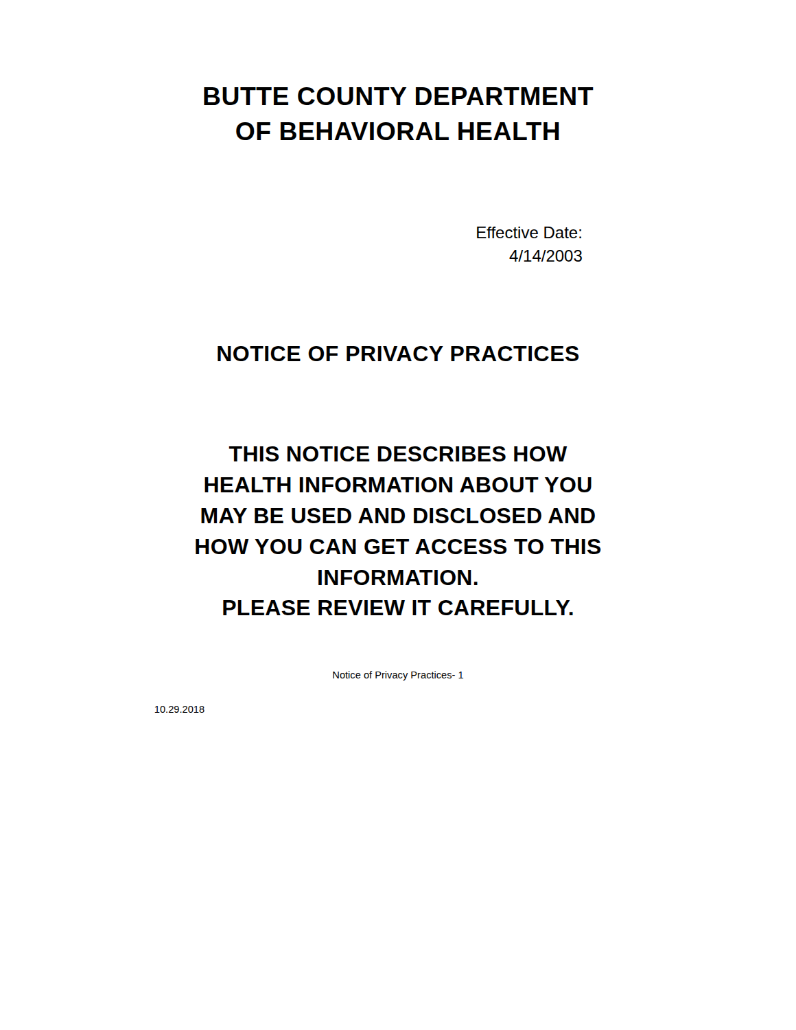BUTTE COUNTY DEPARTMENT OF BEHAVIORAL HEALTH
Effective Date:
4/14/2003
NOTICE OF PRIVACY PRACTICES
THIS NOTICE DESCRIBES HOW HEALTH INFORMATION ABOUT YOU MAY BE USED AND DISCLOSED AND HOW YOU CAN GET ACCESS TO THIS INFORMATION.
PLEASE REVIEW IT CAREFULLY.
Notice of Privacy Practices- 1
10.29.2018